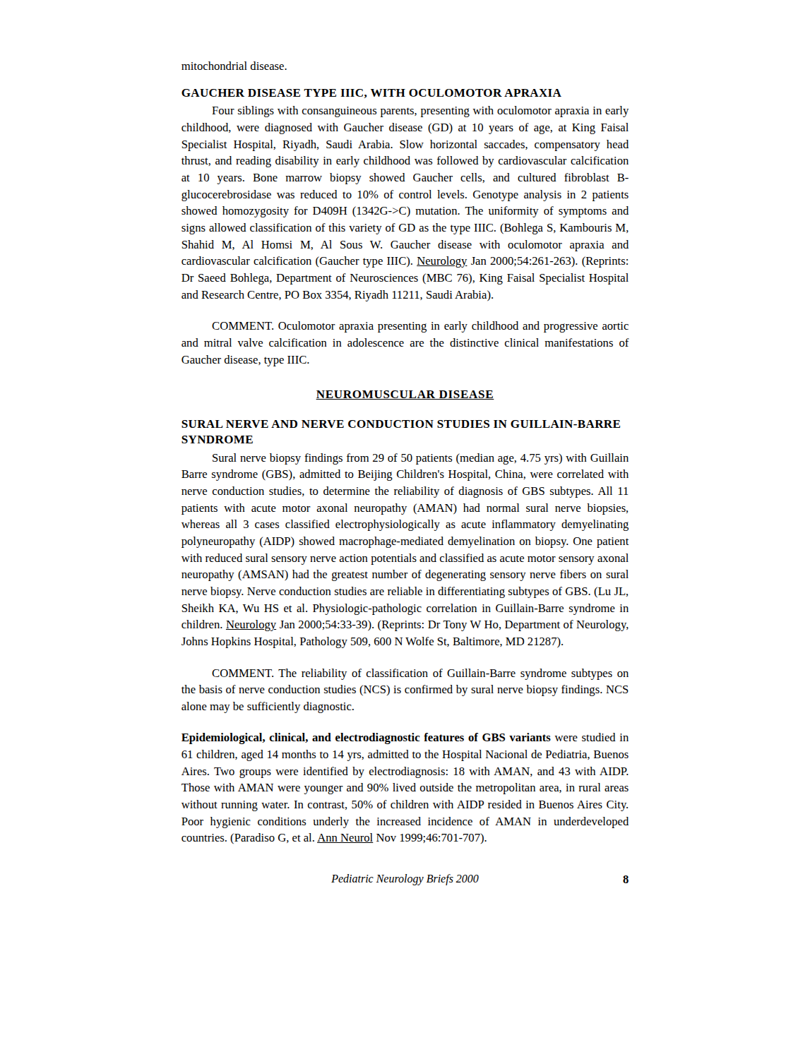mitochondrial disease.
GAUCHER DISEASE TYPE IIIC, WITH OCULOMOTOR APRAXIA
Four siblings with consanguineous parents, presenting with oculomotor apraxia in early childhood, were diagnosed with Gaucher disease (GD) at 10 years of age, at King Faisal Specialist Hospital, Riyadh, Saudi Arabia. Slow horizontal saccades, compensatory head thrust, and reading disability in early childhood was followed by cardiovascular calcification at 10 years. Bone marrow biopsy showed Gaucher cells, and cultured fibroblast B-glucocerebrosidase was reduced to 10% of control levels. Genotype analysis in 2 patients showed homozygosity for D409H (1342G->C) mutation. The uniformity of symptoms and signs allowed classification of this variety of GD as the type IIIC. (Bohlega S, Kambouris M, Shahid M, Al Homsi M, Al Sous W. Gaucher disease with oculomotor apraxia and cardiovascular calcification (Gaucher type IIIC). Neurology Jan 2000;54:261-263). (Reprints: Dr Saeed Bohlega, Department of Neurosciences (MBC 76), King Faisal Specialist Hospital and Research Centre, PO Box 3354, Riyadh 11211, Saudi Arabia).
COMMENT. Oculomotor apraxia presenting in early childhood and progressive aortic and mitral valve calcification in adolescence are the distinctive clinical manifestations of Gaucher disease, type IIIC.
NEUROMUSCULAR DISEASE
SURAL NERVE AND NERVE CONDUCTION STUDIES IN GUILLAIN-BARRE SYNDROME
Sural nerve biopsy findings from 29 of 50 patients (median age, 4.75 yrs) with Guillain Barre syndrome (GBS), admitted to Beijing Children's Hospital, China, were correlated with nerve conduction studies, to determine the reliability of diagnosis of GBS subtypes. All 11 patients with acute motor axonal neuropathy (AMAN) had normal sural nerve biopsies, whereas all 3 cases classified electrophysiologically as acute inflammatory demyelinating polyneuropathy (AIDP) showed macrophage-mediated demyelination on biopsy. One patient with reduced sural sensory nerve action potentials and classified as acute motor sensory axonal neuropathy (AMSAN) had the greatest number of degenerating sensory nerve fibers on sural nerve biopsy. Nerve conduction studies are reliable in differentiating subtypes of GBS. (Lu JL, Sheikh KA, Wu HS et al. Physiologic-pathologic correlation in Guillain-Barre syndrome in children. Neurology Jan 2000;54:33-39). (Reprints: Dr Tony W Ho, Department of Neurology, Johns Hopkins Hospital, Pathology 509, 600 N Wolfe St, Baltimore, MD 21287).
COMMENT. The reliability of classification of Guillain-Barre syndrome subtypes on the basis of nerve conduction studies (NCS) is confirmed by sural nerve biopsy findings. NCS alone may be sufficiently diagnostic.
Epidemiological, clinical, and electrodiagnostic features of GBS variants were studied in 61 children, aged 14 months to 14 yrs, admitted to the Hospital Nacional de Pediatria, Buenos Aires. Two groups were identified by electrodiagnosis: 18 with AMAN, and 43 with AIDP. Those with AMAN were younger and 90% lived outside the metropolitan area, in rural areas without running water. In contrast, 50% of children with AIDP resided in Buenos Aires City. Poor hygienic conditions underly the increased incidence of AMAN in underdeveloped countries. (Paradiso G, et al. Ann Neurol Nov 1999;46:701-707).
Pediatric Neurology Briefs 2000 8